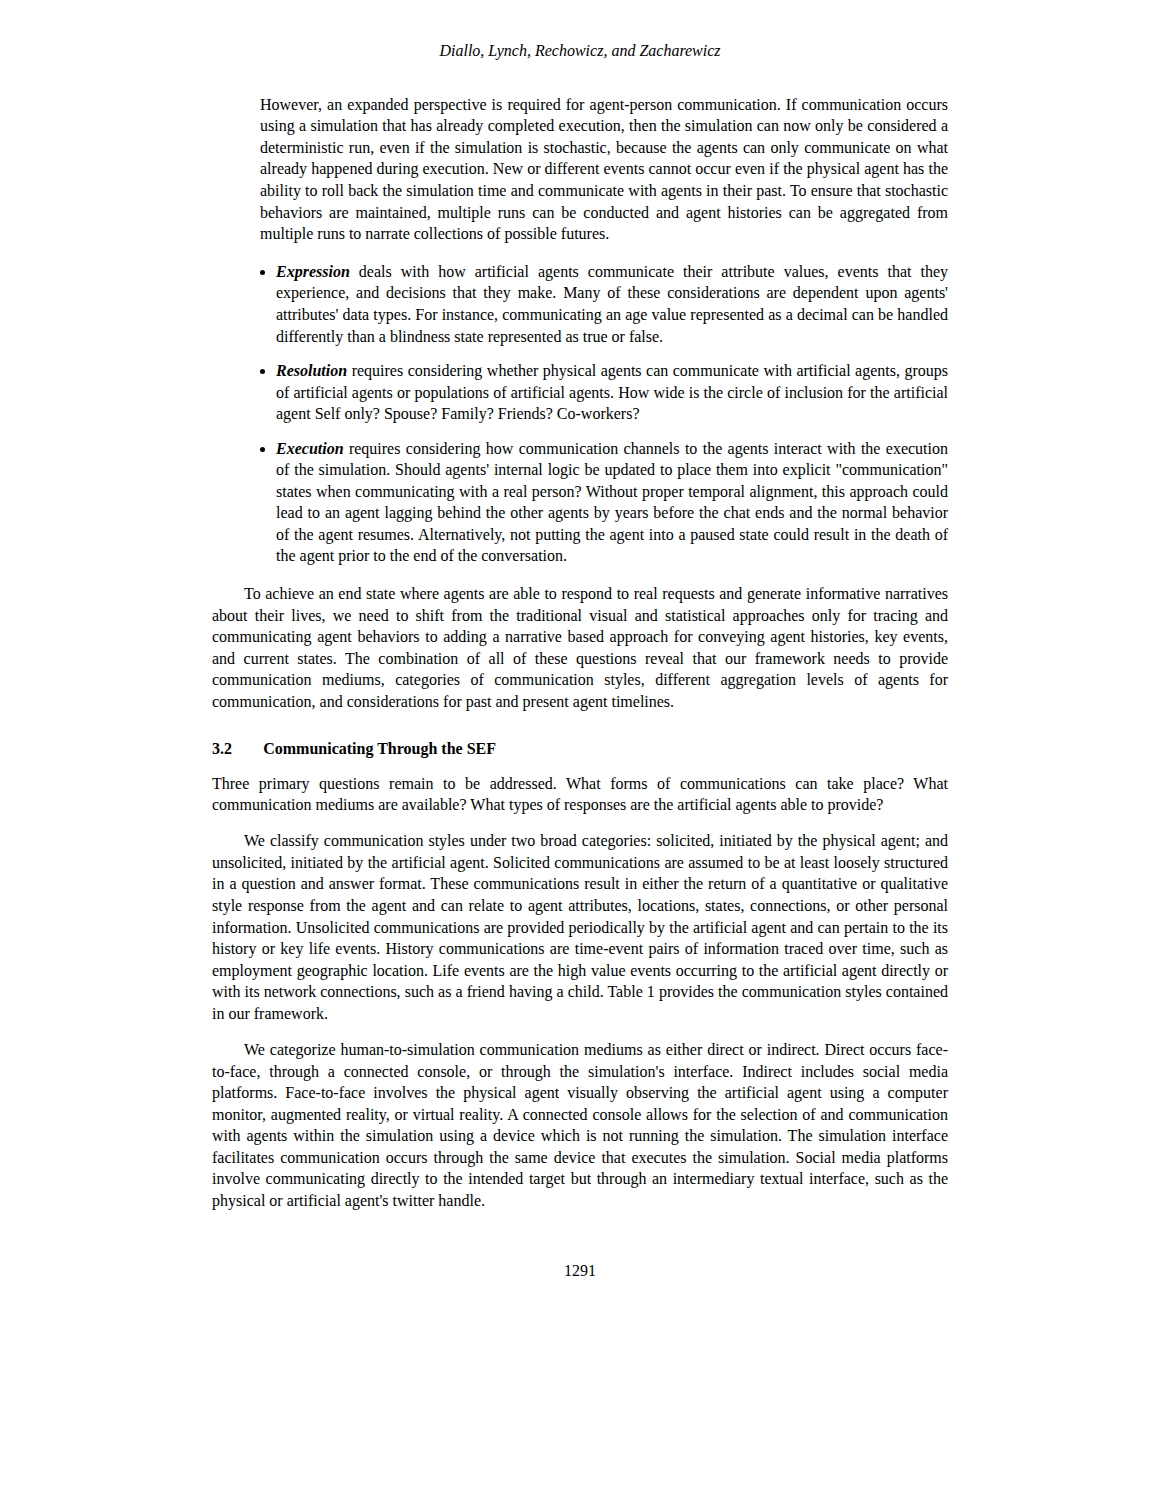Diallo, Lynch, Rechowicz, and Zacharewicz
However, an expanded perspective is required for agent-person communication. If communication occurs using a simulation that has already completed execution, then the simulation can now only be considered a deterministic run, even if the simulation is stochastic, because the agents can only communicate on what already happened during execution. New or different events cannot occur even if the physical agent has the ability to roll back the simulation time and communicate with agents in their past. To ensure that stochastic behaviors are maintained, multiple runs can be conducted and agent histories can be aggregated from multiple runs to narrate collections of possible futures.
Expression deals with how artificial agents communicate their attribute values, events that they experience, and decisions that they make. Many of these considerations are dependent upon agents' attributes' data types. For instance, communicating an age value represented as a decimal can be handled differently than a blindness state represented as true or false.
Resolution requires considering whether physical agents can communicate with artificial agents, groups of artificial agents or populations of artificial agents. How wide is the circle of inclusion for the artificial agent Self only? Spouse? Family? Friends? Co-workers?
Execution requires considering how communication channels to the agents interact with the execution of the simulation. Should agents' internal logic be updated to place them into explicit "communication" states when communicating with a real person? Without proper temporal alignment, this approach could lead to an agent lagging behind the other agents by years before the chat ends and the normal behavior of the agent resumes. Alternatively, not putting the agent into a paused state could result in the death of the agent prior to the end of the conversation.
To achieve an end state where agents are able to respond to real requests and generate informative narratives about their lives, we need to shift from the traditional visual and statistical approaches only for tracing and communicating agent behaviors to adding a narrative based approach for conveying agent histories, key events, and current states. The combination of all of these questions reveal that our framework needs to provide communication mediums, categories of communication styles, different aggregation levels of agents for communication, and considerations for past and present agent timelines.
3.2 Communicating Through the SEF
Three primary questions remain to be addressed. What forms of communications can take place? What communication mediums are available? What types of responses are the artificial agents able to provide?
We classify communication styles under two broad categories: solicited, initiated by the physical agent; and unsolicited, initiated by the artificial agent. Solicited communications are assumed to be at least loosely structured in a question and answer format. These communications result in either the return of a quantitative or qualitative style response from the agent and can relate to agent attributes, locations, states, connections, or other personal information. Unsolicited communications are provided periodically by the artificial agent and can pertain to the its history or key life events. History communications are time-event pairs of information traced over time, such as employment geographic location. Life events are the high value events occurring to the artificial agent directly or with its network connections, such as a friend having a child. Table 1 provides the communication styles contained in our framework.
We categorize human-to-simulation communication mediums as either direct or indirect. Direct occurs face-to-face, through a connected console, or through the simulation's interface. Indirect includes social media platforms. Face-to-face involves the physical agent visually observing the artificial agent using a computer monitor, augmented reality, or virtual reality. A connected console allows for the selection of and communication with agents within the simulation using a device which is not running the simulation. The simulation interface facilitates communication occurs through the same device that executes the simulation. Social media platforms involve communicating directly to the intended target but through an intermediary textual interface, such as the physical or artificial agent's twitter handle.
1291